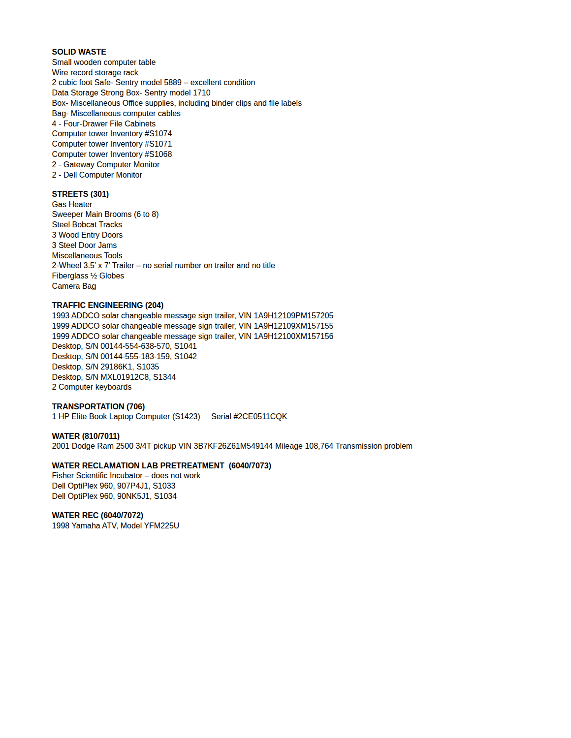SOLID WASTE
Small wooden computer table
Wire record storage rack
2 cubic foot Safe- Sentry model 5889 – excellent condition
Data Storage Strong Box- Sentry model 1710
Box- Miscellaneous Office supplies, including binder clips and file labels
Bag- Miscellaneous computer cables
4 - Four-Drawer File Cabinets
Computer tower Inventory #S1074
Computer tower Inventory #S1071
Computer tower Inventory #S1068
2 - Gateway Computer Monitor
2 - Dell Computer Monitor
STREETS (301)
Gas Heater
Sweeper Main Brooms (6 to 8)
Steel Bobcat Tracks
3 Wood Entry Doors
3 Steel Door Jams
Miscellaneous Tools
2-Wheel 3.5’ x 7’ Trailer – no serial number on trailer and no title
Fiberglass ½ Globes
Camera Bag
TRAFFIC ENGINEERING (204)
1993 ADDCO solar changeable message sign trailer, VIN 1A9H12109PM157205
1999 ADDCO solar changeable message sign trailer, VIN 1A9H12109XM157155
1999 ADDCO solar changeable message sign trailer, VIN 1A9H12100XM157156
Desktop, S/N 00144-554-638-570, S1041
Desktop, S/N 00144-555-183-159, S1042
Desktop, S/N 29186K1, S1035
Desktop, S/N MXL01912C8, S1344
2 Computer keyboards
TRANSPORTATION (706)
1 HP Elite Book Laptop Computer (S1423) Serial #2CE0511CQK
WATER (810/7011)
2001 Dodge Ram 2500 3/4T pickup VIN 3B7KF26Z61M549144 Mileage 108,764 Transmission problem
WATER RECLAMATION LAB PRETREATMENT (6040/7073)
Fisher Scientific Incubator – does not work
Dell OptiPlex 960, 907P4J1, S1033
Dell OptiPlex 960, 90NK5J1, S1034
WATER REC (6040/7072)
1998 Yamaha ATV, Model YFM225U